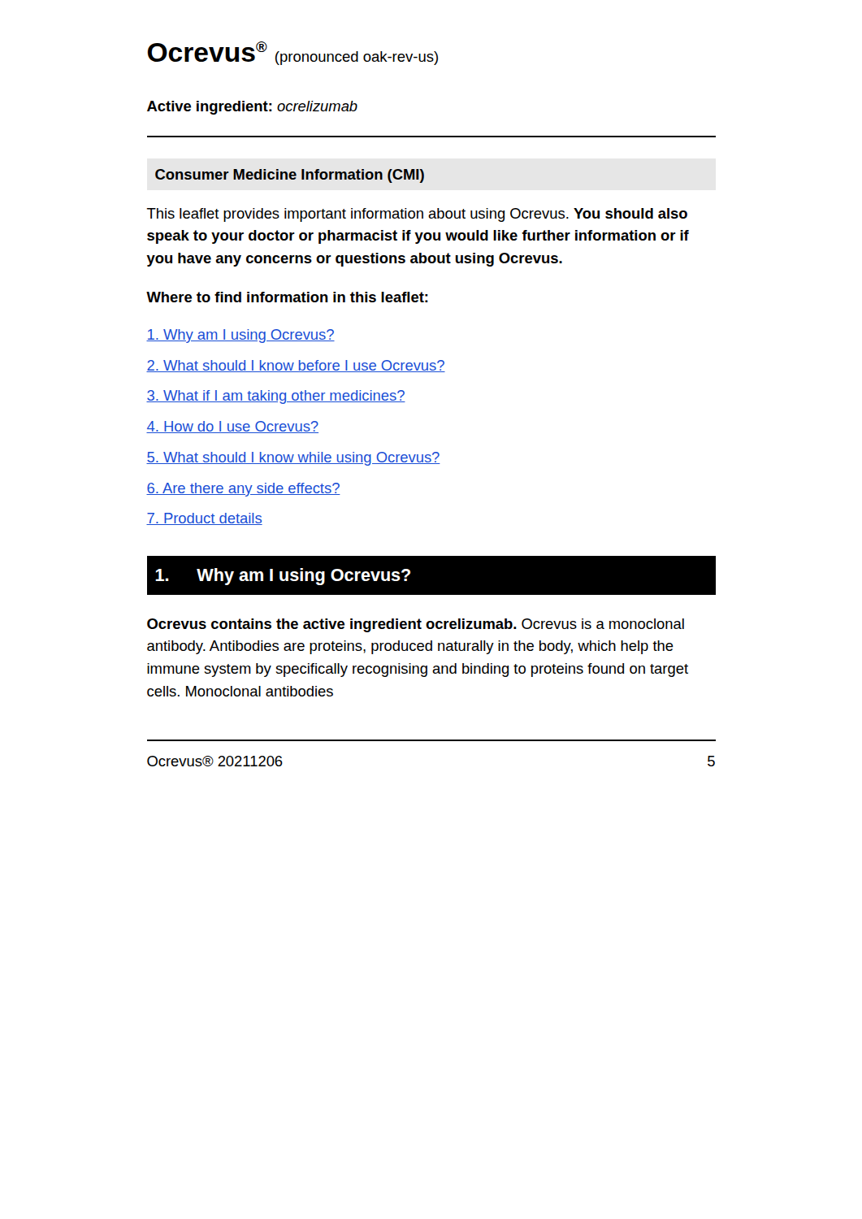Ocrevus® (pronounced oak-rev-us)
Active ingredient: ocrelizumab
Consumer Medicine Information (CMI)
This leaflet provides important information about using Ocrevus. You should also speak to your doctor or pharmacist if you would like further information or if you have any concerns or questions about using Ocrevus.
Where to find information in this leaflet:
1. Why am I using Ocrevus?
2. What should I know before I use Ocrevus?
3. What if I am taking other medicines?
4. How do I use Ocrevus?
5. What should I know while using Ocrevus?
6. Are there any side effects?
7. Product details
1. Why am I using Ocrevus?
Ocrevus contains the active ingredient ocrelizumab. Ocrevus is a monoclonal antibody. Antibodies are proteins, produced naturally in the body, which help the immune system by specifically recognising and binding to proteins found on target cells. Monoclonal antibodies
Ocrevus® 20211206 5